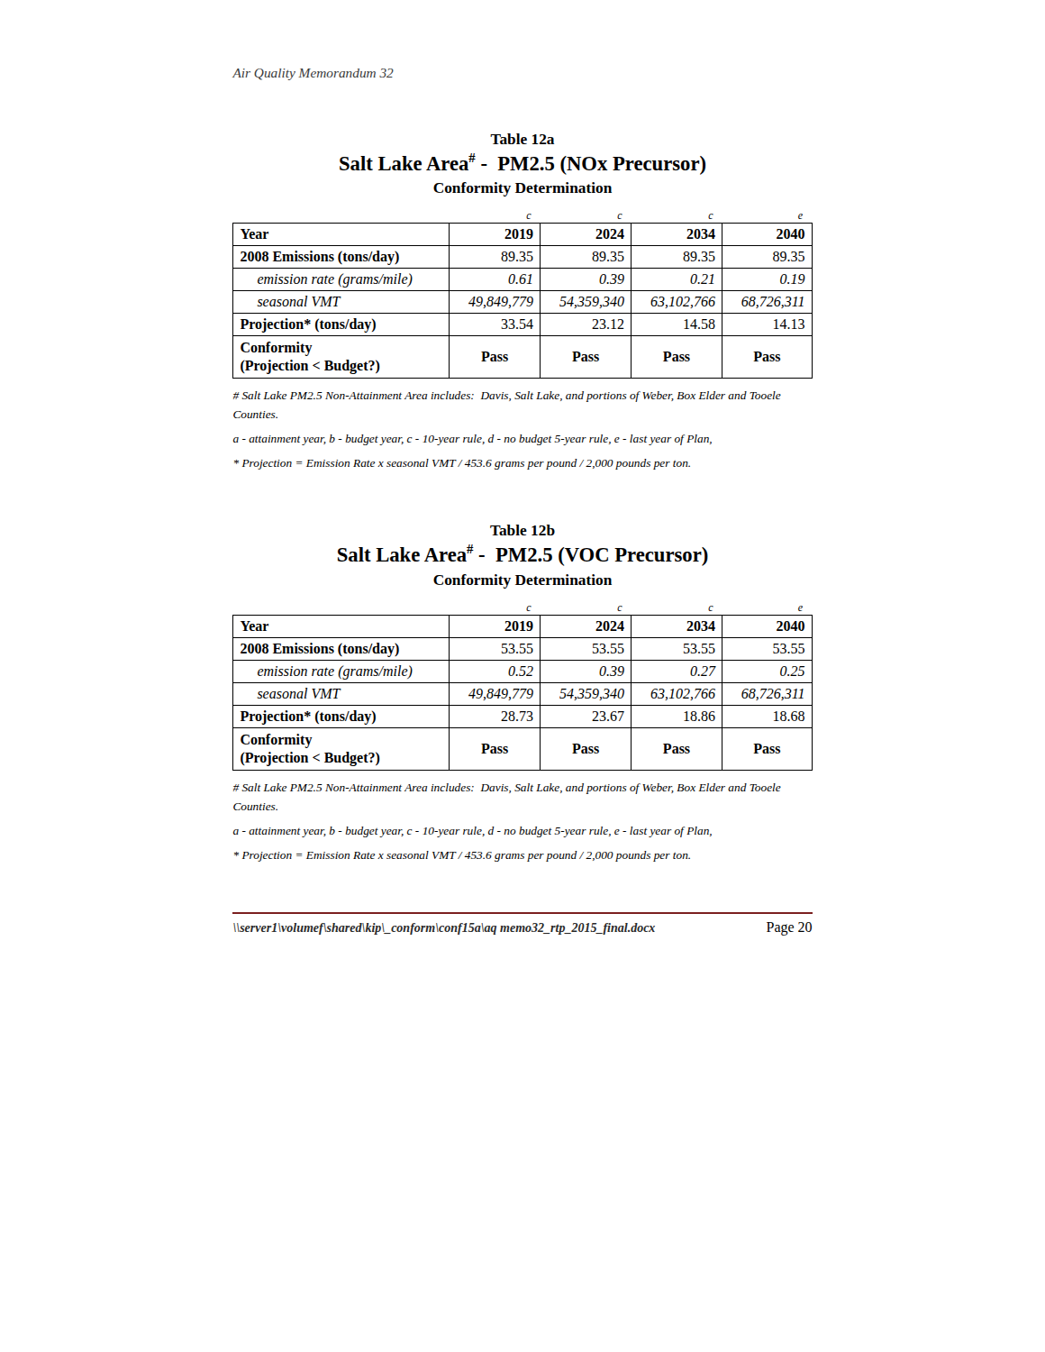Air Quality Memorandum 32
Table 12a
Salt Lake Area# - PM2.5 (NOx Precursor)
Conformity Determination
| | c | c | c | e |
| --- | --- | --- | --- | --- |
| Year | 2019 | 2024 | 2034 | 2040 |
| 2008 Emissions (tons/day) | 89.35 | 89.35 | 89.35 | 89.35 |
| emission rate (grams/mile) | 0.61 | 0.39 | 0.21 | 0.19 |
| seasonal VMT | 49,849,779 | 54,359,340 | 63,102,766 | 68,726,311 |
| Projection* (tons/day) | 33.54 | 23.12 | 14.58 | 14.13 |
| Conformity (Projection < Budget?) | Pass | Pass | Pass | Pass |
# Salt Lake PM2.5 Non-Attainment Area includes: Davis, Salt Lake, and portions of Weber, Box Elder and Tooele Counties.
a - attainment year, b - budget year, c - 10-year rule, d - no budget 5-year rule, e - last year of Plan,
* Projection = Emission Rate x seasonal VMT / 453.6 grams per pound / 2,000 pounds per ton.
Table 12b
Salt Lake Area# - PM2.5 (VOC Precursor)
Conformity Determination
| | c | c | c | e |
| --- | --- | --- | --- | --- |
| Year | 2019 | 2024 | 2034 | 2040 |
| 2008 Emissions (tons/day) | 53.55 | 53.55 | 53.55 | 53.55 |
| emission rate (grams/mile) | 0.52 | 0.39 | 0.27 | 0.25 |
| seasonal VMT | 49,849,779 | 54,359,340 | 63,102,766 | 68,726,311 |
| Projection* (tons/day) | 28.73 | 23.67 | 18.86 | 18.68 |
| Conformity (Projection < Budget?) | Pass | Pass | Pass | Pass |
# Salt Lake PM2.5 Non-Attainment Area includes: Davis, Salt Lake, and portions of Weber, Box Elder and Tooele Counties.
a - attainment year, b - budget year, c - 10-year rule, d - no budget 5-year rule, e - last year of Plan,
* Projection = Emission Rate x seasonal VMT / 453.6 grams per pound / 2,000 pounds per ton.
\\server1\volumef\shared\kip\_conform\conf15a\aq memo32_rtp_2015_final.docx Page 20